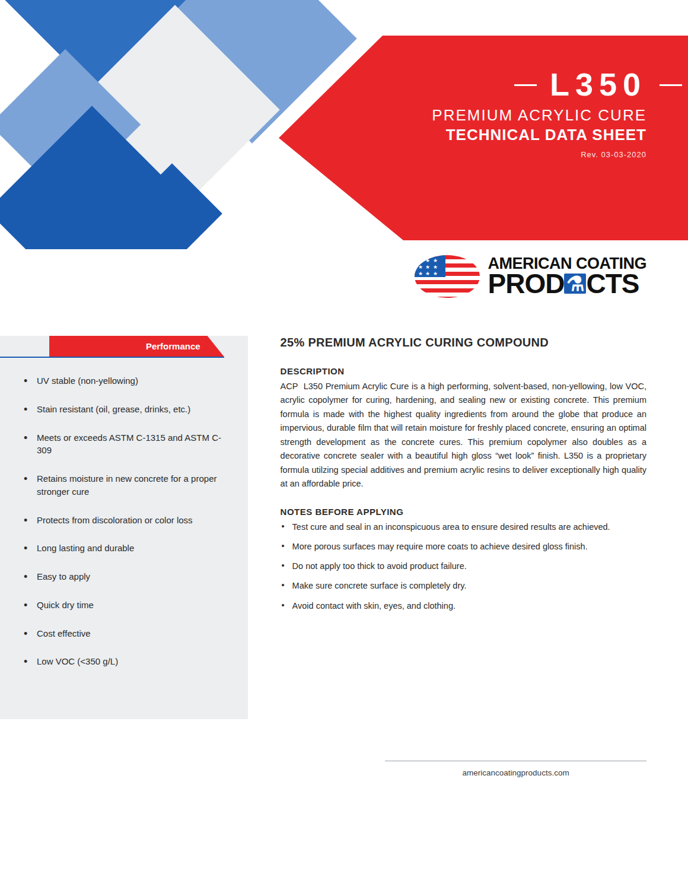L350
Premium Acrylic Cure
Technical Data Sheet
Rev. 03-03-2020
AMERICAN COATING PROD⚗CTS
Performance
UV stable (non-yellowing)
Stain resistant (oil, grease, drinks, etc.)
Meets or exceeds ASTM C-1315 and ASTM C-309
Retains moisture in new concrete for a proper stronger cure
Protects from discoloration or color loss
Long lasting and durable
Easy to apply
Quick dry time
Cost effective
Low VOC (<350 g/L)
25% Premium Acrylic Curing Compound
Description
ACP L350 Premium Acrylic Cure is a high performing, solvent-based, non-yellowing, low VOC, acrylic copolymer for curing, hardening, and sealing new or existing concrete. This premium formula is made with the highest quality ingredients from around the globe that produce an impervious, durable film that will retain moisture for freshly placed concrete, ensuring an optimal strength development as the concrete cures. This premium copolymer also doubles as a decorative concrete sealer with a beautiful high gloss “wet look” finish. L350 is a proprietary formula utilzing special additives and premium acrylic resins to deliver exceptionally high quality at an affordable price.
Notes Before Applying
Test cure and seal in an inconspicuous area to ensure desired results are achieved.
More porous surfaces may require more coats to achieve desired gloss finish.
Do not apply too thick to avoid product failure.
Make sure concrete surface is completely dry.
Avoid contact with skin, eyes, and clothing.
americancoatingproducts.com